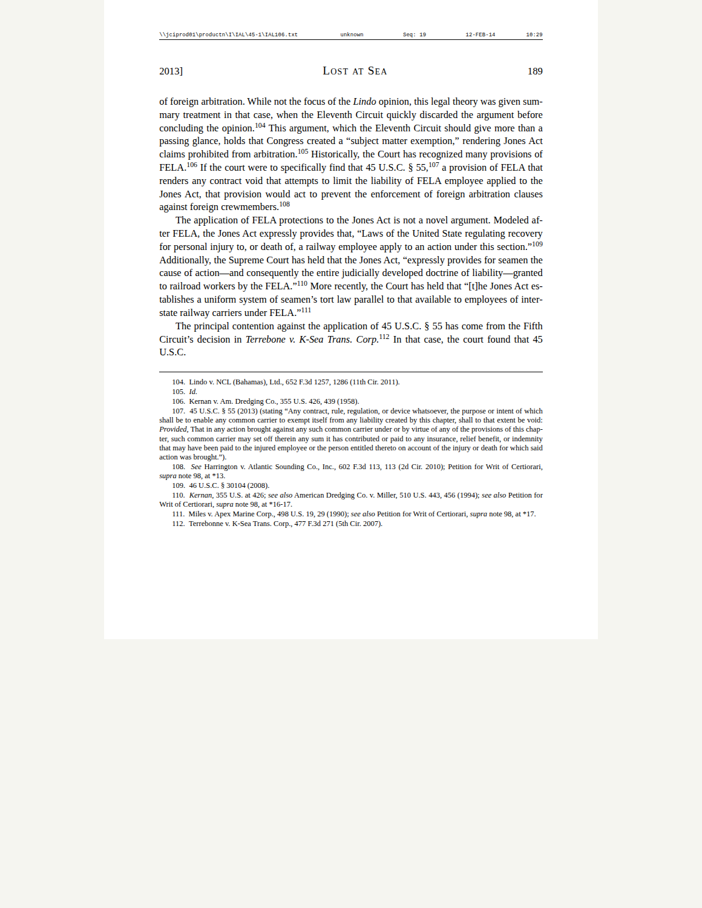\\jciprod01\productn\I\IAL\45-1\IAL106.txt unknown Seq: 19 12-FEB-14 10:29
2013] Lost at Sea 189
of foreign arbitration. While not the focus of the Lindo opinion, this legal theory was given summary treatment in that case, when the Eleventh Circuit quickly discarded the argument before concluding the opinion.104 This argument, which the Eleventh Circuit should give more than a passing glance, holds that Congress created a “subject matter exemption,” rendering Jones Act claims prohibited from arbitration.105 Historically, the Court has recognized many provisions of FELA.106 If the court were to specifically find that 45 U.S.C. § 55,107 a provision of FELA that renders any contract void that attempts to limit the liability of FELA employee applied to the Jones Act, that provision would act to prevent the enforcement of foreign arbitration clauses against foreign crewmembers.108
The application of FELA protections to the Jones Act is not a novel argument. Modeled after FELA, the Jones Act expressly provides that, “Laws of the United State regulating recovery for personal injury to, or death of, a railway employee apply to an action under this section.”109 Additionally, the Supreme Court has held that the Jones Act, “expressly provides for seamen the cause of action—and consequently the entire judicially developed doctrine of liability—granted to railroad workers by the FELA.”110 More recently, the Court has held that “[t]he Jones Act establishes a uniform system of seamen’s tort law parallel to that available to employees of interstate railway carriers under FELA.”111
The principal contention against the application of 45 U.S.C. § 55 has come from the Fifth Circuit’s decision in Terrebone v. K-Sea Trans. Corp.112 In that case, the court found that 45 U.S.C.
104. Lindo v. NCL (Bahamas), Ltd., 652 F.3d 1257, 1286 (11th Cir. 2011).
105. Id.
106. Kernan v. Am. Dredging Co., 355 U.S. 426, 439 (1958).
107. 45 U.S.C. § 55 (2013) (stating “Any contract, rule, regulation, or device whatsoever, the purpose or intent of which shall be to enable any common carrier to exempt itself from any liability created by this chapter, shall to that extent be void: Provided, That in any action brought against any such common carrier under or by virtue of any of the provisions of this chapter, such common carrier may set off therein any sum it has contributed or paid to any insurance, relief benefit, or indemnity that may have been paid to the injured employee or the person entitled thereto on account of the injury or death for which said action was brought.”).
108. See Harrington v. Atlantic Sounding Co., Inc., 602 F.3d 113, 113 (2d Cir. 2010); Petition for Writ of Certiorari, supra note 98, at *13.
109. 46 U.S.C. § 30104 (2008).
110. Kernan, 355 U.S. at 426; see also American Dredging Co. v. Miller, 510 U.S. 443, 456 (1994); see also Petition for Writ of Certiorari, supra note 98, at *16-17.
111. Miles v. Apex Marine Corp., 498 U.S. 19, 29 (1990); see also Petition for Writ of Certiorari, supra note 98, at *17.
112. Terrebonne v. K-Sea Trans. Corp., 477 F.3d 271 (5th Cir. 2007).